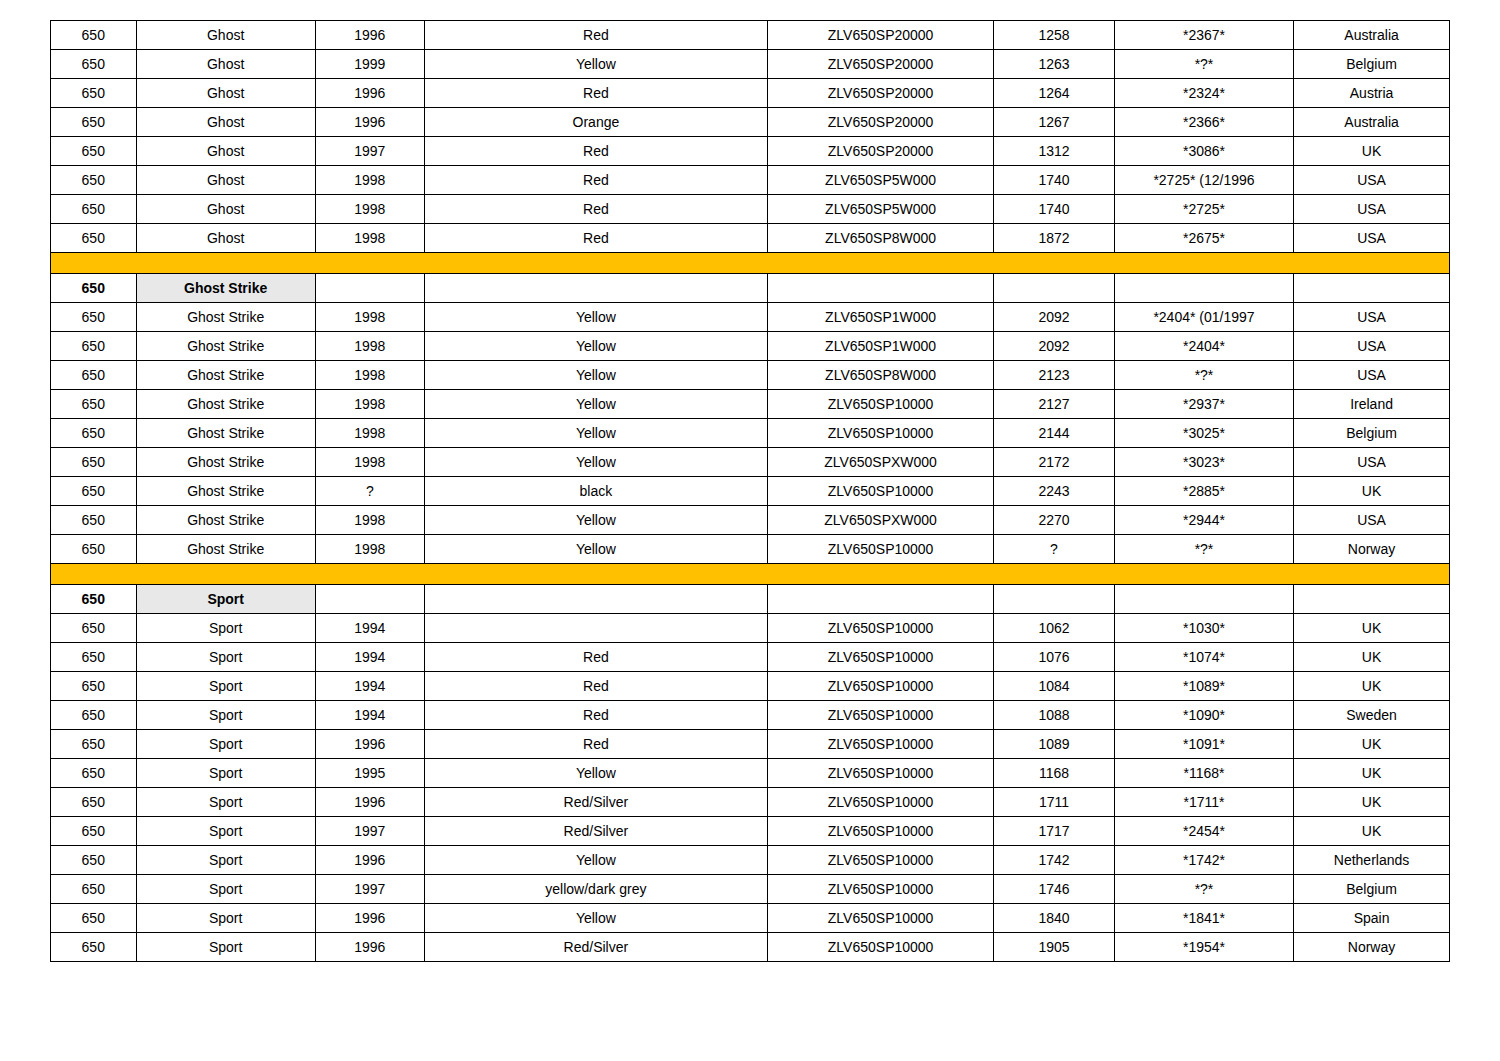| 650 | Ghost | 1996 | Red | ZLV650SP20000 | 1258 | *2367* | Australia |
| 650 | Ghost | 1999 | Yellow | ZLV650SP20000 | 1263 | *?* | Belgium |
| 650 | Ghost | 1996 | Red | ZLV650SP20000 | 1264 | *2324* | Austria |
| 650 | Ghost | 1996 | Orange | ZLV650SP20000 | 1267 | *2366* | Australia |
| 650 | Ghost | 1997 | Red | ZLV650SP20000 | 1312 | *3086* | UK |
| 650 | Ghost | 1998 | Red | ZLV650SP5W000 | 1740 | *2725* (12/1996 | USA |
| 650 | Ghost | 1998 | Red | ZLV650SP5W000 | 1740 | *2725* | USA |
| 650 | Ghost | 1998 | Red | ZLV650SP8W000 | 1872 | *2675* | USA |
| 650 | Ghost Strike | | | | | | |
| 650 | Ghost Strike | 1998 | Yellow | ZLV650SP1W000 | 2092 | *2404* (01/1997 | USA |
| 650 | Ghost Strike | 1998 | Yellow | ZLV650SP1W000 | 2092 | *2404* | USA |
| 650 | Ghost Strike | 1998 | Yellow | ZLV650SP8W000 | 2123 | *?* | USA |
| 650 | Ghost Strike | 1998 | Yellow | ZLV650SP10000 | 2127 | *2937* | Ireland |
| 650 | Ghost Strike | 1998 | Yellow | ZLV650SP10000 | 2144 | *3025* | Belgium |
| 650 | Ghost Strike | 1998 | Yellow | ZLV650SPXW000 | 2172 | *3023* | USA |
| 650 | Ghost Strike | ? | black | ZLV650SP10000 | 2243 | *2885* | UK |
| 650 | Ghost Strike | 1998 | Yellow | ZLV650SPXW000 | 2270 | *2944* | USA |
| 650 | Ghost Strike | 1998 | Yellow | ZLV650SP10000 | ? | *?* | Norway |
| 650 | Sport | | | | | | |
| 650 | Sport | 1994 | | ZLV650SP10000 | 1062 | *1030* | UK |
| 650 | Sport | 1994 | Red | ZLV650SP10000 | 1076 | *1074* | UK |
| 650 | Sport | 1994 | Red | ZLV650SP10000 | 1084 | *1089* | UK |
| 650 | Sport | 1994 | Red | ZLV650SP10000 | 1088 | *1090* | Sweden |
| 650 | Sport | 1996 | Red | ZLV650SP10000 | 1089 | *1091* | UK |
| 650 | Sport | 1995 | Yellow | ZLV650SP10000 | 1168 | *1168* | UK |
| 650 | Sport | 1996 | Red/Silver | ZLV650SP10000 | 1711 | *1711* | UK |
| 650 | Sport | 1997 | Red/Silver | ZLV650SP10000 | 1717 | *2454* | UK |
| 650 | Sport | 1996 | Yellow | ZLV650SP10000 | 1742 | *1742* | Netherlands |
| 650 | Sport | 1997 | yellow/dark grey | ZLV650SP10000 | 1746 | *?* | Belgium |
| 650 | Sport | 1996 | Yellow | ZLV650SP10000 | 1840 | *1841* | Spain |
| 650 | Sport | 1996 | Red/Silver | ZLV650SP10000 | 1905 | *1954* | Norway |